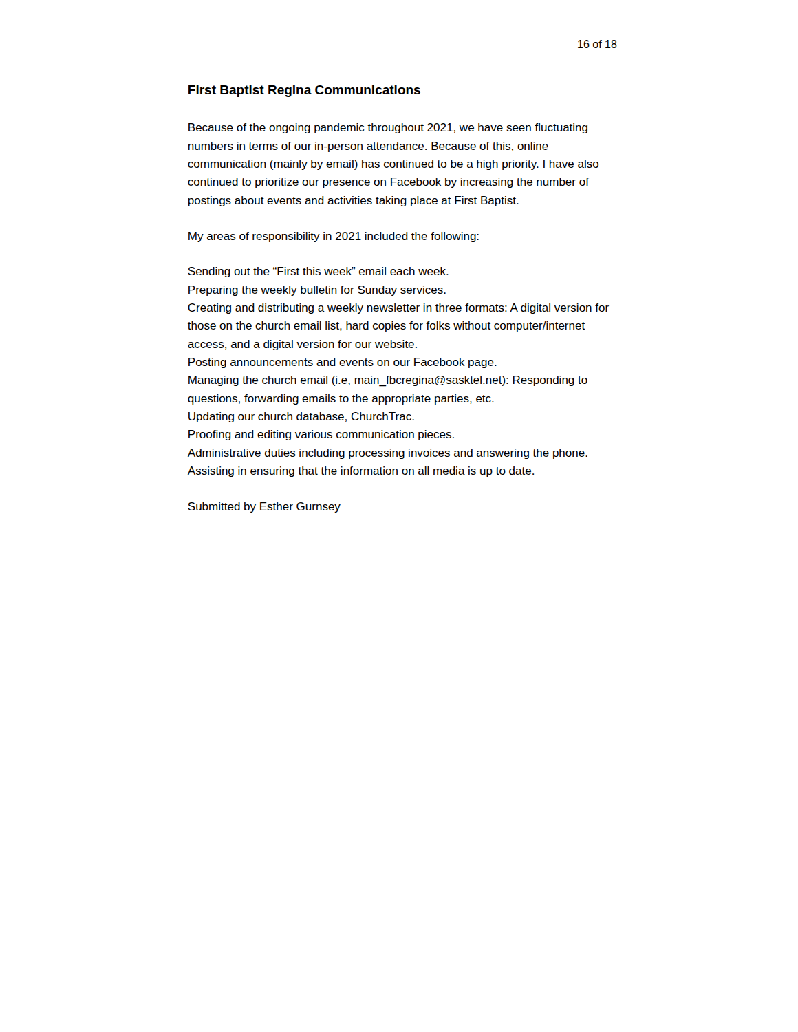16 of 18
First Baptist Regina Communications
Because of the ongoing pandemic throughout 2021, we have seen fluctuating numbers in terms of our in-person attendance. Because of this, online communication (mainly by email) has continued to be a high priority. I have also continued to prioritize our presence on Facebook by increasing the number of postings about events and activities taking place at First Baptist.
My areas of responsibility in 2021 included the following:
Sending out the “First this week” email each week.
Preparing the weekly bulletin for Sunday services.
Creating and distributing a weekly newsletter in three formats: A digital version for those on the church email list, hard copies for folks without computer/internet access, and a digital version for our website.
Posting announcements and events on our Facebook page.
Managing the church email (i.e, main_fbcregina@sasktel.net): Responding to questions, forwarding emails to the appropriate parties, etc.
Updating our church database, ChurchTrac.
Proofing and editing various communication pieces.
Administrative duties including processing invoices and answering the phone.
Assisting in ensuring that the information on all media is up to date.
Submitted by Esther Gurnsey